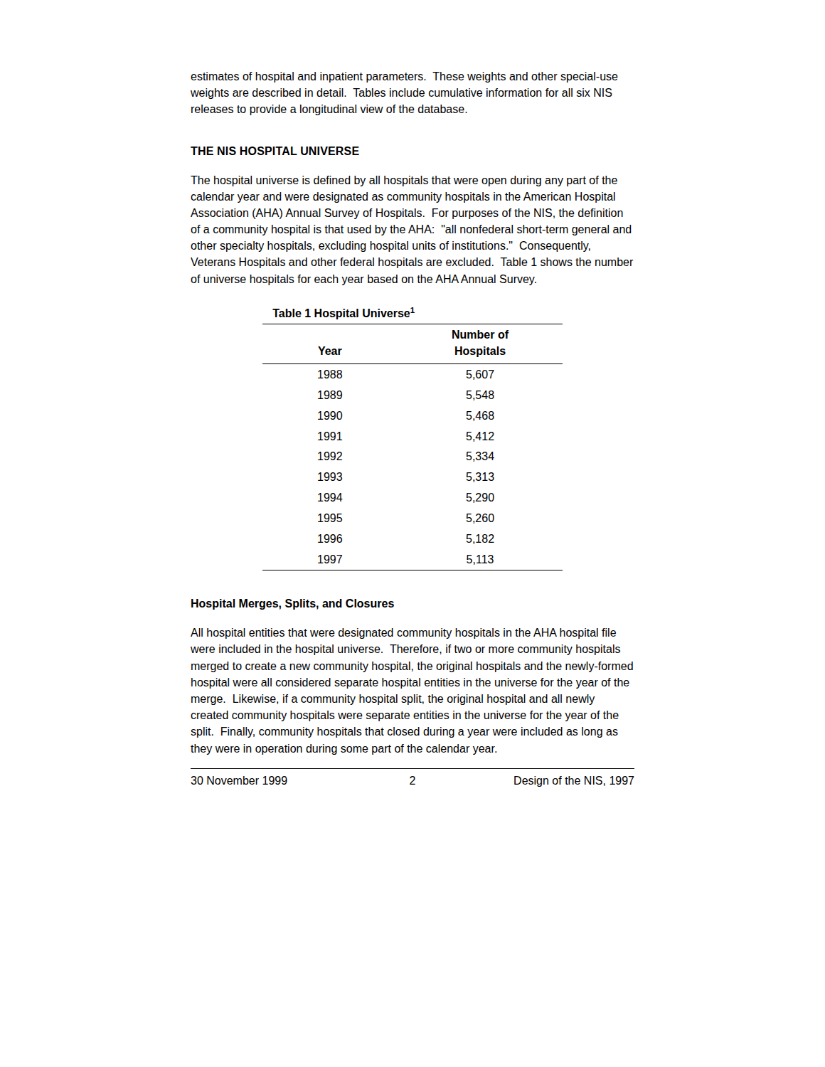estimates of hospital and inpatient parameters. These weights and other special-use weights are described in detail. Tables include cumulative information for all six NIS releases to provide a longitudinal view of the database.
THE NIS HOSPITAL UNIVERSE
The hospital universe is defined by all hospitals that were open during any part of the calendar year and were designated as community hospitals in the American Hospital Association (AHA) Annual Survey of Hospitals. For purposes of the NIS, the definition of a community hospital is that used by the AHA: "all nonfederal short-term general and other specialty hospitals, excluding hospital units of institutions." Consequently, Veterans Hospitals and other federal hospitals are excluded. Table 1 shows the number of universe hospitals for each year based on the AHA Annual Survey.
Table 1 Hospital Universe1
| Year | Number of Hospitals |
| --- | --- |
| 1988 | 5,607 |
| 1989 | 5,548 |
| 1990 | 5,468 |
| 1991 | 5,412 |
| 1992 | 5,334 |
| 1993 | 5,313 |
| 1994 | 5,290 |
| 1995 | 5,260 |
| 1996 | 5,182 |
| 1997 | 5,113 |
Hospital Merges, Splits, and Closures
All hospital entities that were designated community hospitals in the AHA hospital file were included in the hospital universe. Therefore, if two or more community hospitals merged to create a new community hospital, the original hospitals and the newly-formed hospital were all considered separate hospital entities in the universe for the year of the merge. Likewise, if a community hospital split, the original hospital and all newly created community hospitals were separate entities in the universe for the year of the split. Finally, community hospitals that closed during a year were included as long as they were in operation during some part of the calendar year.
30 November 1999
2
Design of the NIS, 1997